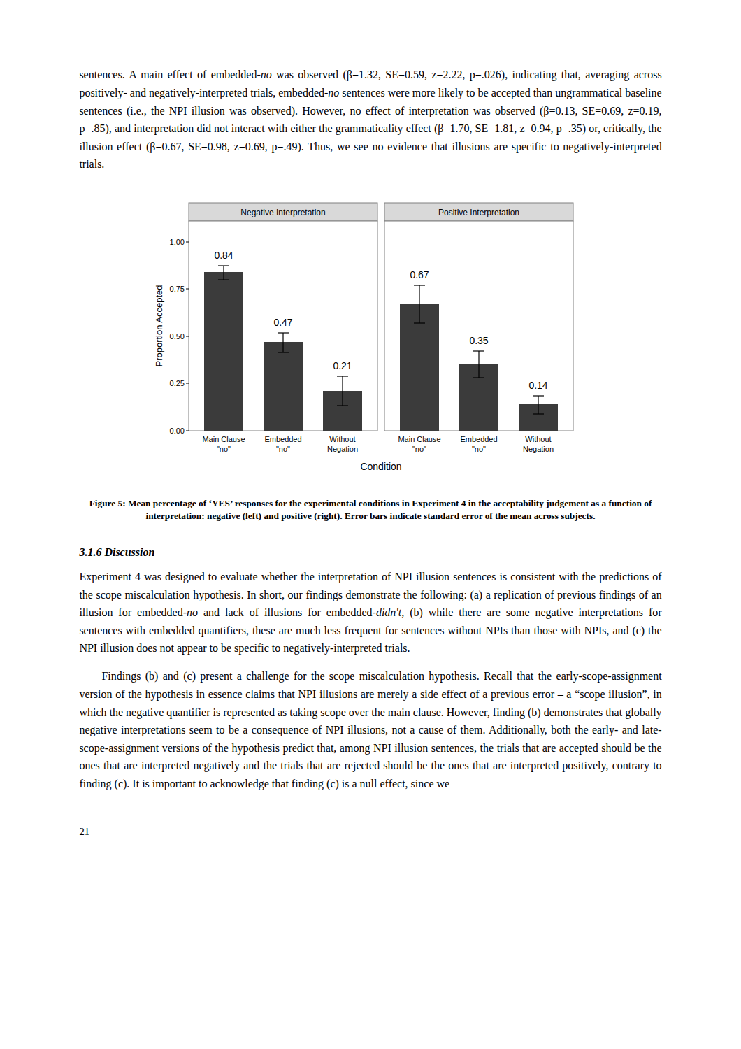sentences. A main effect of embedded-no was observed (β=1.32, SE=0.59, z=2.22, p=.026), indicating that, averaging across positively- and negatively-interpreted trials, embedded-no sentences were more likely to be accepted than ungrammatical baseline sentences (i.e., the NPI illusion was observed). However, no effect of interpretation was observed (β=0.13, SE=0.69, z=0.19, p=.85), and interpretation did not interact with either the grammaticality effect (β=1.70, SE=1.81, z=0.94, p=.35) or, critically, the illusion effect (β=0.67, SE=0.98, z=0.69, p=.49). Thus, we see no evidence that illusions are specific to negatively-interpreted trials.
Negative Interpretation Positive Interpretation Proportion Accepted 1.00 0.75 0.50 0.25 0.00 0.84 0.47 0.21 0.67 0.35 0.14 Main Clause "no" Embedded "no" Without Negation Main Clause "no" Embedded "no" Without Negation Condition
Figure 5: Mean percentage of ‘YES’ responses for the experimental conditions in Experiment 4 in the acceptability judgement as a function of interpretation: negative (left) and positive (right). Error bars indicate standard error of the mean across subjects.
3.1.6 Discussion
Experiment 4 was designed to evaluate whether the interpretation of NPI illusion sentences is consistent with the predictions of the scope miscalculation hypothesis. In short, our findings demonstrate the following: (a) a replication of previous findings of an illusion for embedded-no and lack of illusions for embedded-didn't, (b) while there are some negative interpretations for sentences with embedded quantifiers, these are much less frequent for sentences without NPIs than those with NPIs, and (c) the NPI illusion does not appear to be specific to negatively-interpreted trials.
Findings (b) and (c) present a challenge for the scope miscalculation hypothesis. Recall that the early-scope-assignment version of the hypothesis in essence claims that NPI illusions are merely a side effect of a previous error – a “scope illusion”, in which the negative quantifier is represented as taking scope over the main clause. However, finding (b) demonstrates that globally negative interpretations seem to be a consequence of NPI illusions, not a cause of them. Additionally, both the early- and late-scope-assignment versions of the hypothesis predict that, among NPI illusion sentences, the trials that are accepted should be the ones that are interpreted negatively and the trials that are rejected should be the ones that are interpreted positively, contrary to finding (c). It is important to acknowledge that finding (c) is a null effect, since we
21